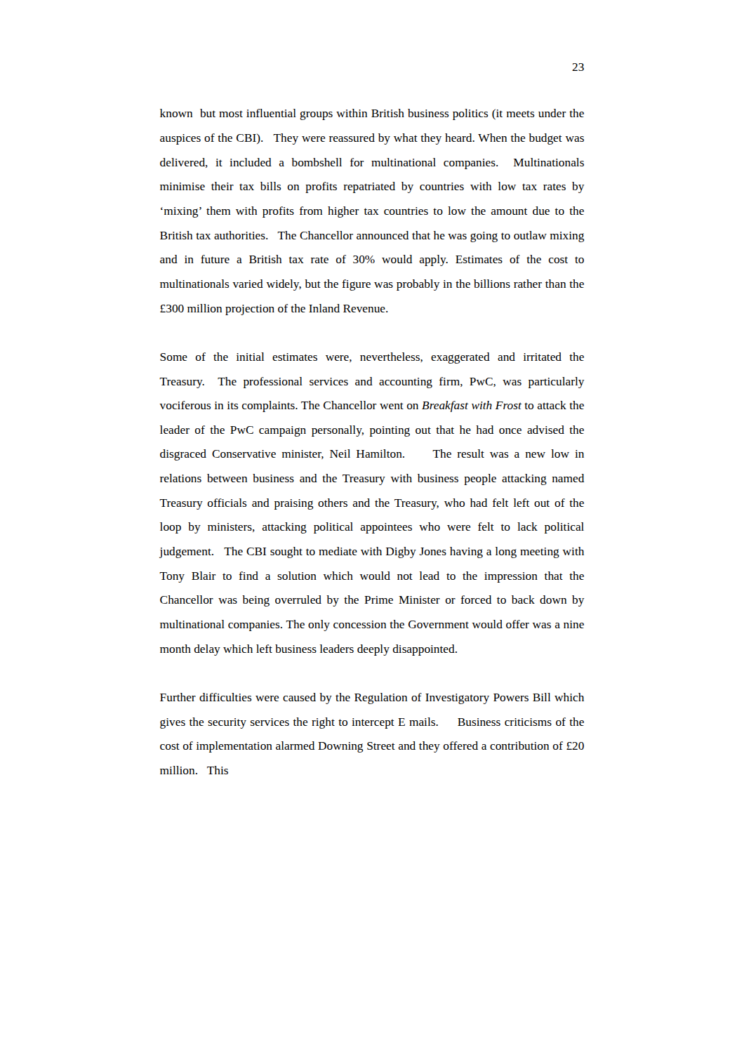23
known but most influential groups within British business politics (it meets under the auspices of the CBI). They were reassured by what they heard. When the budget was delivered, it included a bombshell for multinational companies. Multinationals minimise their tax bills on profits repatriated by countries with low tax rates by ‘mixing’ them with profits from higher tax countries to low the amount due to the British tax authorities. The Chancellor announced that he was going to outlaw mixing and in future a British tax rate of 30% would apply. Estimates of the cost to multinationals varied widely, but the figure was probably in the billions rather than the £300 million projection of the Inland Revenue.
Some of the initial estimates were, nevertheless, exaggerated and irritated the Treasury. The professional services and accounting firm, PwC, was particularly vociferous in its complaints. The Chancellor went on Breakfast with Frost to attack the leader of the PwC campaign personally, pointing out that he had once advised the disgraced Conservative minister, Neil Hamilton. The result was a new low in relations between business and the Treasury with business people attacking named Treasury officials and praising others and the Treasury, who had felt left out of the loop by ministers, attacking political appointees who were felt to lack political judgement. The CBI sought to mediate with Digby Jones having a long meeting with Tony Blair to find a solution which would not lead to the impression that the Chancellor was being overruled by the Prime Minister or forced to back down by multinational companies. The only concession the Government would offer was a nine month delay which left business leaders deeply disappointed.
Further difficulties were caused by the Regulation of Investigatory Powers Bill which gives the security services the right to intercept E mails. Business criticisms of the cost of implementation alarmed Downing Street and they offered a contribution of £20 million. This